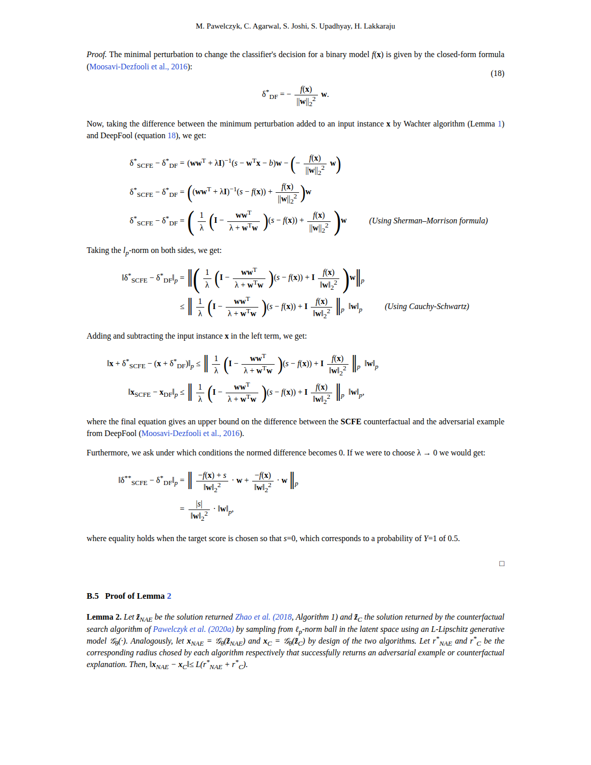M. Pawelczyk, C. Agarwal, S. Joshi, S. Upadhyay, H. Lakkaraju
Proof. The minimal perturbation to change the classifier's decision for a binary model f(x) is given by the closed-form formula (Moosavi-Dezfooli et al., 2016):
δ*DF = − f(x)||w||22 w. (18)
Now, taking the difference between the minimum perturbation added to an input instance x by Wachter algorithm (Lemma 1) and DeepFool (equation 18), we get:
δ*SCFE − δ*DF =
(wwT + λI)−1(s − wTx − b)w − (− f(x)||w||22 w)
δ*SCFE − δ*DF =
((wwT + λI)−1(s − f(x)) + f(x)||w||22) w
δ*SCFE − δ*DF =
( 1 λ (I − wwT λ + wTw )(s − f(x)) + f(x)||w||22 ) w (Using Sherman–Morrison formula)
Taking the lp-norm on both sides, we get:
‖δ*SCFE − δ*DF‖p =
‖( 1 λ (I − wwT λ + wTw )(s − f(x)) + I f(x)‖w‖22 ) w‖p
≤
‖ 1 λ (I − wwT λ + wTw )(s − f(x)) + I f(x)‖w‖22 ‖p ‖w‖p (Using Cauchy-Schwartz)
Adding and subtracting the input instance x in the left term, we get:
‖x + δ*SCFE − (x + δ*DF)‖p ≤
‖ 1 λ (I − wwT λ + wTw )(s − f(x)) + I f(x)‖w‖22 ‖p ‖w‖p
‖xSCFE − xDF‖p ≤
‖ 1 λ (I − wwT λ + wTw )(s − f(x)) + I f(x)‖w‖22 ‖p ‖w‖p,
where the final equation gives an upper bound on the difference between the SCFE counterfactual and the adversarial example from DeepFool (Moosavi-Dezfooli et al., 2016).
Furthermore, we ask under which conditions the normed difference becomes 0. If we were to choose λ → 0 we would get:
‖δ**SCFE − δ*DF‖p =
‖ −f(x) + s‖w‖22 · w + −f(x)‖w‖22 · w ‖p
=
|s|‖w‖22 · ‖w‖p,
where equality holds when the target score is chosen so that s=0, which corresponds to a probability of Y=1 of 0.5.
□
B.5 Proof of Lemma 2
Lemma 2. Let z̃NAE be the solution returned Zhao et al. (2018, Algorithm 1) and z̃C the solution returned by the counterfactual search algorithm of Pawelczyk et al. (2020a) by sampling from ℓp-norm ball in the latent space using an L-Lipschitz generative model 𝒢θ(·). Analogously, let xNAE = 𝒢θ(z̃NAE) and xC = 𝒢θ(z̃C) by design of the two algorithms. Let r*NAE and r*C be the corresponding radius chosed by each algorithm respectively that successfully returns an adversarial example or counterfactual explanation. Then, ‖xNAE − xC‖≤ L(r*NAE + r*C).